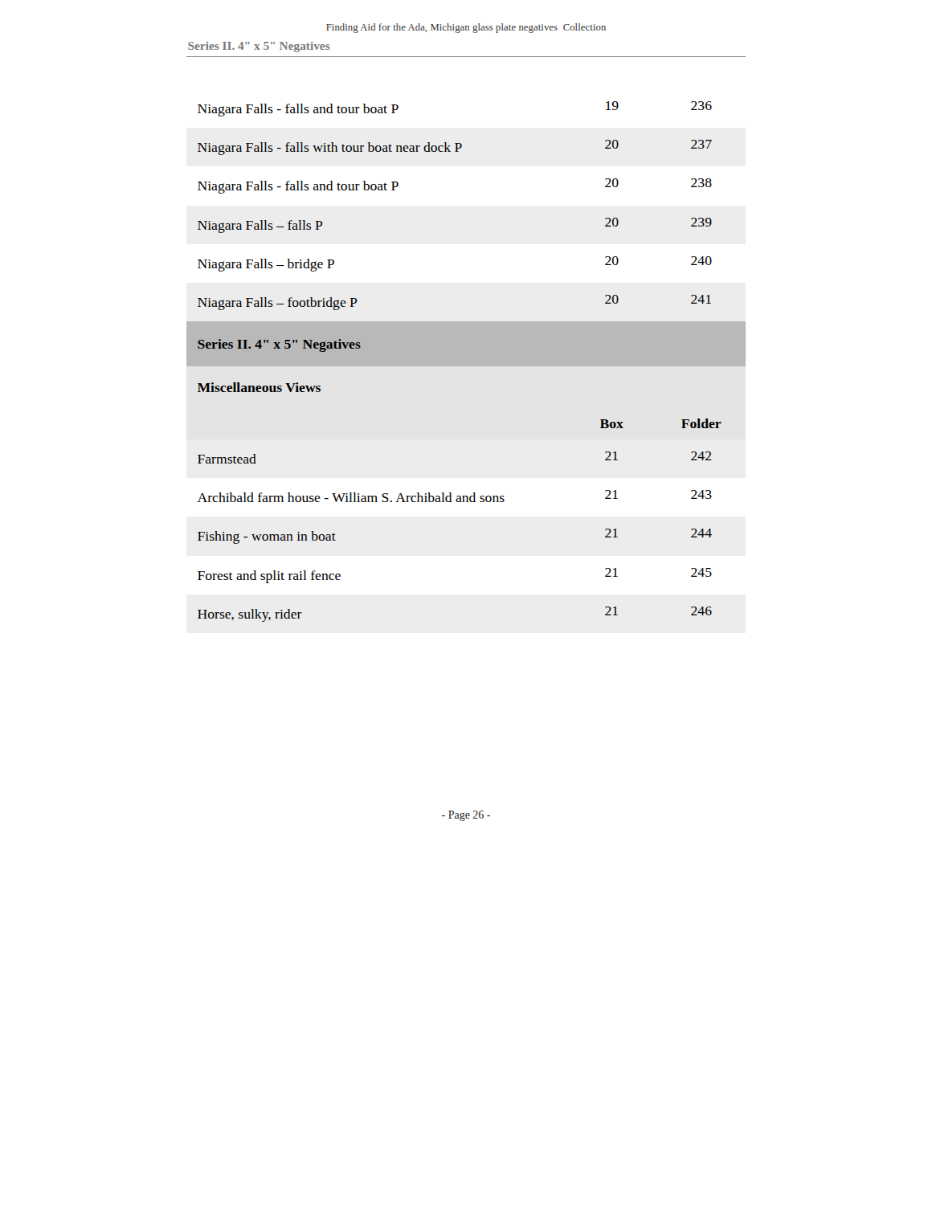Finding Aid for the Ada, Michigan glass plate negatives Collection
Series II. 4" x 5" Negatives
| Niagara Falls - falls and tour boat P | 19 | 236 |
| Niagara Falls - falls with tour boat near dock P | 20 | 237 |
| Niagara Falls - falls and tour boat P | 20 | 238 |
| Niagara Falls – falls P | 20 | 239 |
| Niagara Falls – bridge P | 20 | 240 |
| Niagara Falls – footbridge P | 20 | 241 |
| Series II. 4" x 5" Negatives |
| Miscellaneous Views |
| | Box | Folder |
| Farmstead | 21 | 242 |
| Archibald farm house - William S. Archibald and sons | 21 | 243 |
| Fishing - woman in boat | 21 | 244 |
| Forest and split rail fence | 21 | 245 |
| Horse, sulky, rider | 21 | 246 |
- Page 26 -